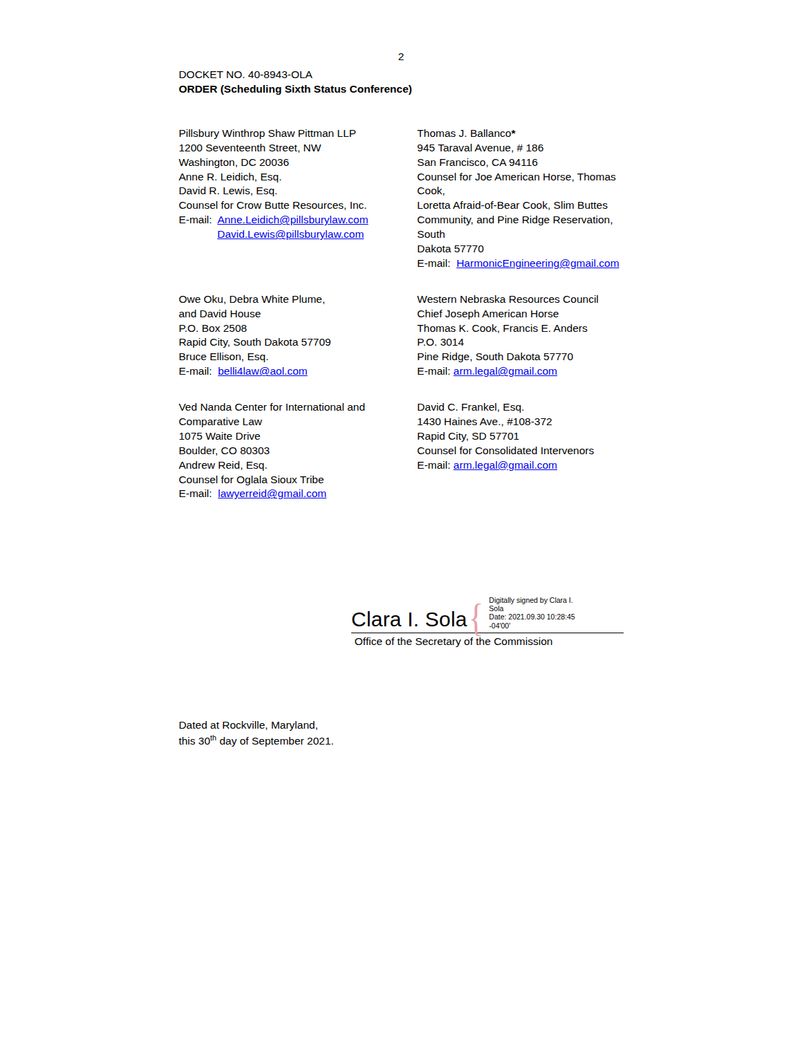2
DOCKET NO. 40-8943-OLA
ORDER (Scheduling Sixth Status Conference)
| Pillsbury Winthrop Shaw Pittman LLP 1200 Seventeenth Street, NW Washington, DC 20036 Anne R. Leidich, Esq. David R. Lewis, Esq. Counsel for Crow Butte Resources, Inc. E-mail: Anne.Leidich@pillsburylaw.com David.Lewis@pillsburylaw.com | Thomas J. Ballanco * 945 Taraval Avenue, # 186 San Francisco, CA 94116 Counsel for Joe American Horse, Thomas Cook, Loretta Afraid-of-Bear Cook, Slim Buttes Community, and Pine Ridge Reservation, South Dakota 57770 E-mail: HarmonicEngineering@gmail.com |
| Owe Oku, Debra White Plume, and David House P.O. Box 2508 Rapid City, South Dakota 57709 Bruce Ellison, Esq. E-mail: belli4law@aol.com | Western Nebraska Resources Council Chief Joseph American Horse Thomas K. Cook, Francis E. Anders P.O. 3014 Pine Ridge, South Dakota 57770 E-mail: arm.legal@gmail.com |
| Ved Nanda Center for International and Comparative Law 1075 Waite Drive Boulder, CO 80303 Andrew Reid, Esq. Counsel for Oglala Sioux Tribe E-mail: lawyerreid@gmail.com | David C. Frankel, Esq. 1430 Haines Ave., #108-372 Rapid City, SD 57701 Counsel for Consolidated Intervenors E-mail: arm.legal@gmail.com |
Clara I. Sola { Digitally signed by Clara I.
Sola
Date: 2021.09.30 10:28:45
-04'00'
Office of the Secretary of the Commission
Dated at Rockville, Maryland,
this 30th day of September 2021.